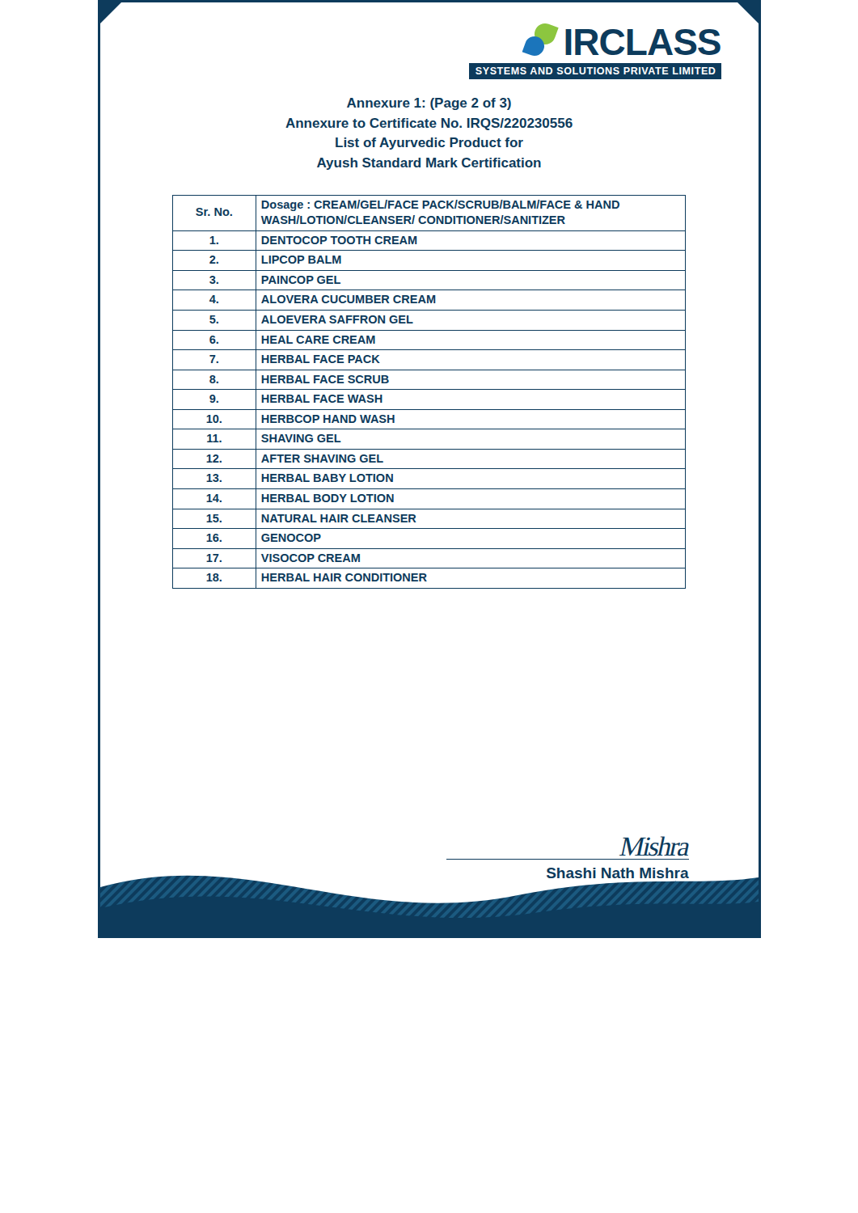IRCLASS
SYSTEMS AND SOLUTIONS PRIVATE LIMITED
Annexure 1: (Page 2 of 3)
Annexure to Certificate No. IRQS/220230556
List of Ayurvedic Product for
Ayush Standard Mark Certification
| Sr. No. | Dosage : CREAM/GEL/FACE PACK/SCRUB/BALM/FACE & HAND WASH/LOTION/CLEANSER/ CONDITIONER/SANITIZER |
| --- | --- |
| 1. | DENTOCOP TOOTH CREAM |
| 2. | LIPCOP BALM |
| 3. | PAINCOP GEL |
| 4. | ALOVERA CUCUMBER CREAM |
| 5. | ALOEVERA SAFFRON GEL |
| 6. | HEAL CARE CREAM |
| 7. | HERBAL FACE PACK |
| 8. | HERBAL FACE SCRUB |
| 9. | HERBAL FACE WASH |
| 10. | HERBCOP HAND WASH |
| 11. | SHAVING GEL |
| 12. | AFTER SHAVING GEL |
| 13. | HERBAL BABY LOTION |
| 14. | HERBAL BODY LOTION |
| 15. | NATURAL HAIR CLEANSER |
| 16. | GENOCOP |
| 17. | VISOCOP CREAM |
| 18. | HERBAL HAIR CONDITIONER |
Mishra
Shashi Nath Mishra
Vice President